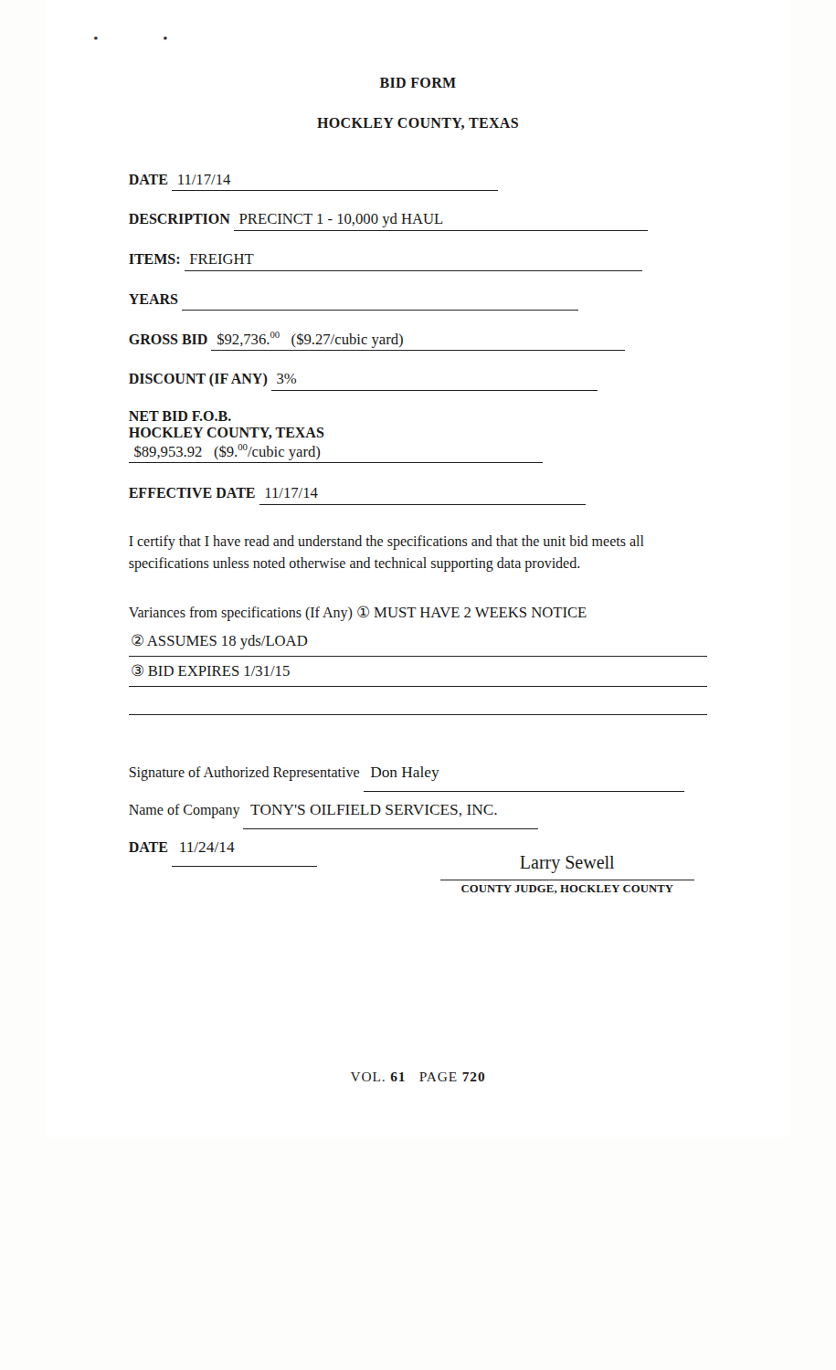• •
BID FORM
HOCKLEY COUNTY, TEXAS
Date 11/17/14
Description PRECINCT 1 - 10,000 yd HAUL
Items: FREIGHT
Years
Gross Bid $92,736.00 ($9.27/cubic yard)
Discount (If Any) 3%
Net Bid F.O.B. Hockley County, Texas $89,953.92 ($9.00/cubic yard)
Effective Date 11/17/14
I certify that I have read and understand the specifications and that the unit bid meets all specifications unless noted otherwise and technical supporting data provided.
Variances from specifications (If Any) ① MUST HAVE 2 WEEKS NOTICE
② ASSUMES 18 yds/LOAD ③ BID EXPIRES 1/31/15
Signature of Authorized Representative Don Haley
Name of Company TONY'S OILFIELD SERVICES, INC.
Date 11/24/14
Larry Sewell County Judge, Hockley County
VOL. 61 PAGE 720